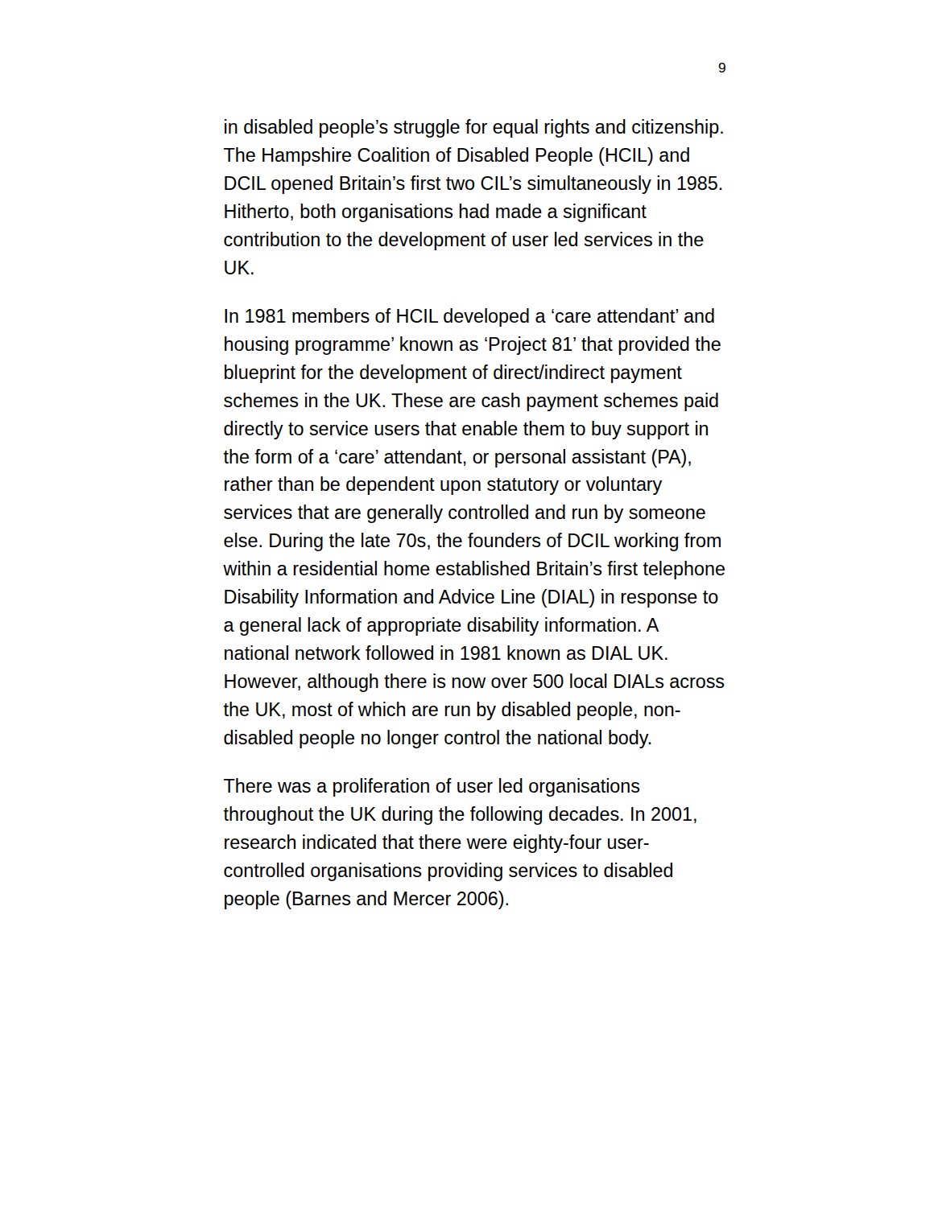9
in disabled people’s struggle for equal rights and citizenship. The Hampshire Coalition of Disabled People (HCIL) and DCIL opened Britain’s first two CIL’s simultaneously in 1985. Hitherto, both organisations had made a significant contribution to the development of user led services in the UK.
In 1981 members of HCIL developed a ‘care attendant’ and housing programme’ known as ‘Project 81’ that provided the blueprint for the development of direct/indirect payment schemes in the UK. These are cash payment schemes paid directly to service users that enable them to buy support in the form of a ‘care’ attendant, or personal assistant (PA), rather than be dependent upon statutory or voluntary services that are generally controlled and run by someone else. During the late 70s, the founders of DCIL working from within a residential home established Britain’s first telephone Disability Information and Advice Line (DIAL) in response to a general lack of appropriate disability information. A national network followed in 1981 known as DIAL UK. However, although there is now over 500 local DIALs across the UK, most of which are run by disabled people, non-disabled people no longer control the national body.
There was a proliferation of user led organisations throughout the UK during the following decades. In 2001, research indicated that there were eighty-four user-controlled organisations providing services to disabled people (Barnes and Mercer 2006).